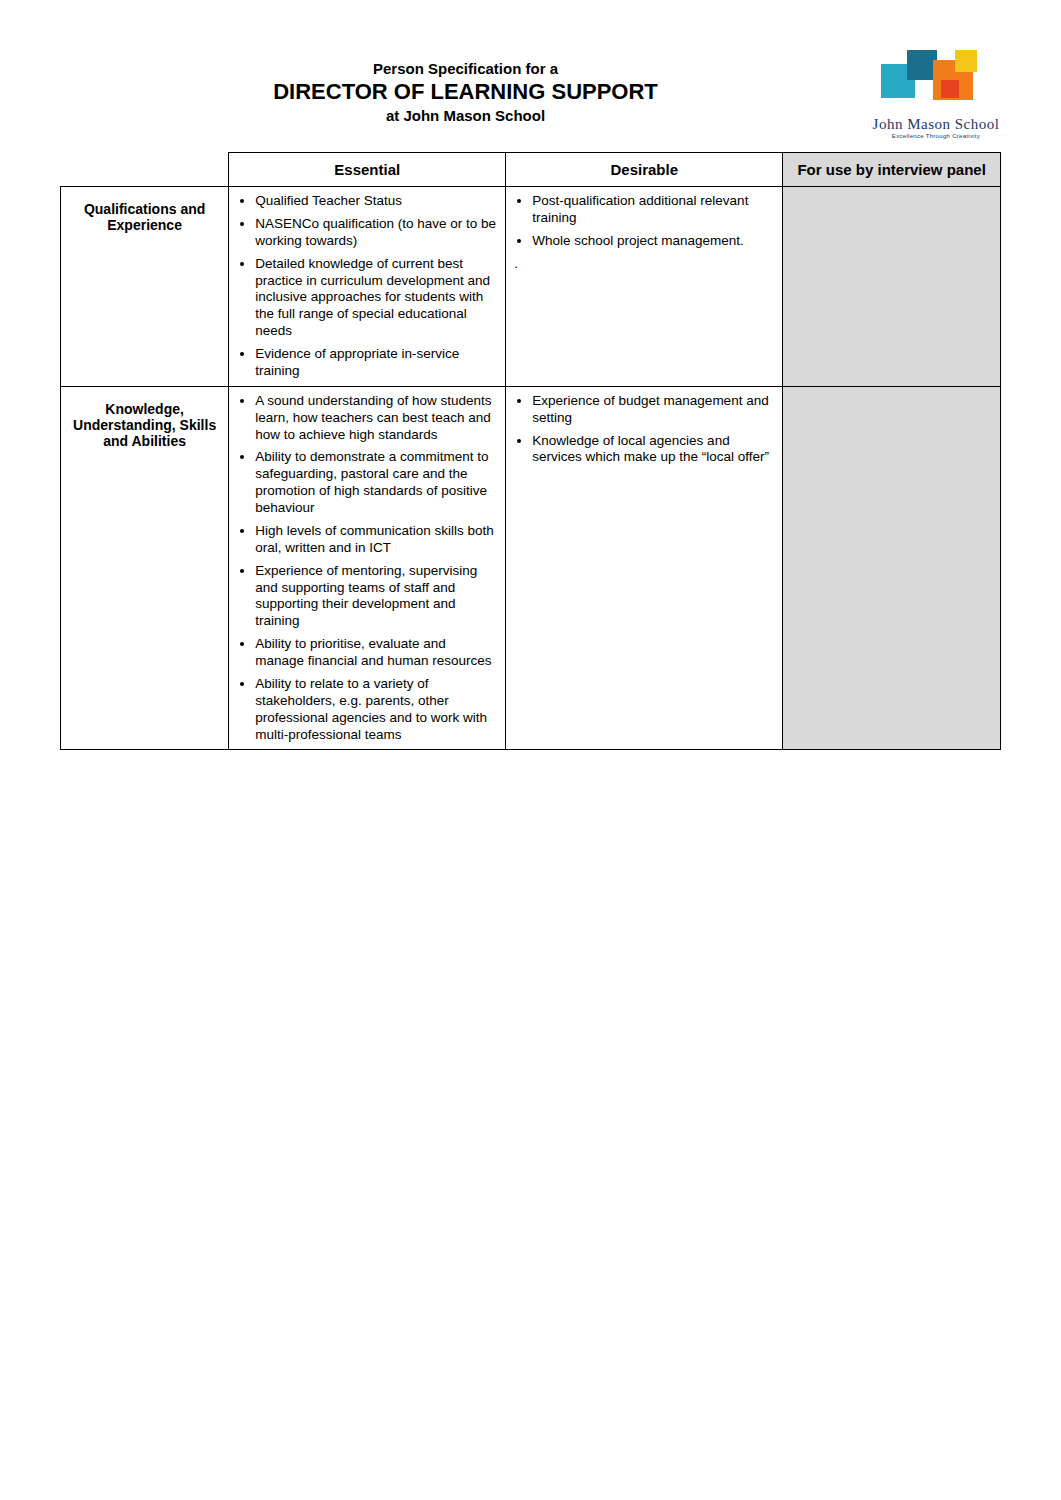John Mason School
Excellence Through Creativity
Person Specification for a
DIRECTOR OF LEARNING SUPPORT
at John Mason School
| | Essential | Desirable | For use by interview panel |
| --- | --- | --- | --- |
| Qualifications and Experience | Qualified Teacher Status NASENCo qualification (to have or to be working towards) Detailed knowledge of current best practice in curriculum development and inclusive approaches for students with the full range of special educational needs Evidence of appropriate in-service training | Post-qualification additional relevant training Whole school project management. . | |
| Knowledge, Understanding, Skills and Abilities | A sound understanding of how students learn, how teachers can best teach and how to achieve high standards Ability to demonstrate a commitment to safeguarding, pastoral care and the promotion of high standards of positive behaviour High levels of communication skills both oral, written and in ICT Experience of mentoring, supervising and supporting teams of staff and supporting their development and training Ability to prioritise, evaluate and manage financial and human resources Ability to relate to a variety of stakeholders, e.g. parents, other professional agencies and to work with multi-professional teams | Experience of budget management and setting Knowledge of local agencies and services which make up the “local offer” | |